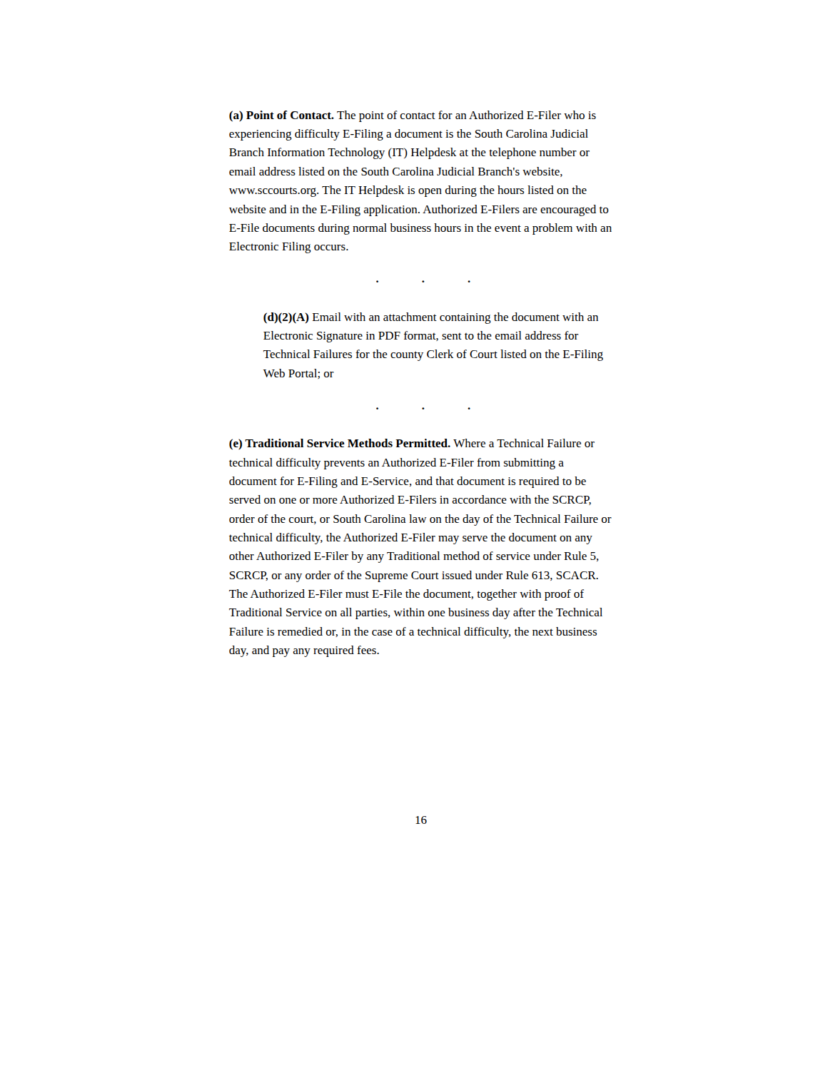(a) Point of Contact. The point of contact for an Authorized E-Filer who is experiencing difficulty E-Filing a document is the South Carolina Judicial Branch Information Technology (IT) Helpdesk at the telephone number or email address listed on the South Carolina Judicial Branch's website, www.sccourts.org. The IT Helpdesk is open during the hours listed on the website and in the E-Filing application. Authorized E-Filers are encouraged to E-File documents during normal business hours in the event a problem with an Electronic Filing occurs.
· · ·
(d)(2)(A) Email with an attachment containing the document with an Electronic Signature in PDF format, sent to the email address for Technical Failures for the county Clerk of Court listed on the E-Filing Web Portal; or
· · ·
(e) Traditional Service Methods Permitted. Where a Technical Failure or technical difficulty prevents an Authorized E-Filer from submitting a document for E-Filing and E-Service, and that document is required to be served on one or more Authorized E-Filers in accordance with the SCRCP, order of the court, or South Carolina law on the day of the Technical Failure or technical difficulty, the Authorized E-Filer may serve the document on any other Authorized E-Filer by any Traditional method of service under Rule 5, SCRCP, or any order of the Supreme Court issued under Rule 613, SCACR. The Authorized E-Filer must E-File the document, together with proof of Traditional Service on all parties, within one business day after the Technical Failure is remedied or, in the case of a technical difficulty, the next business day, and pay any required fees.
16